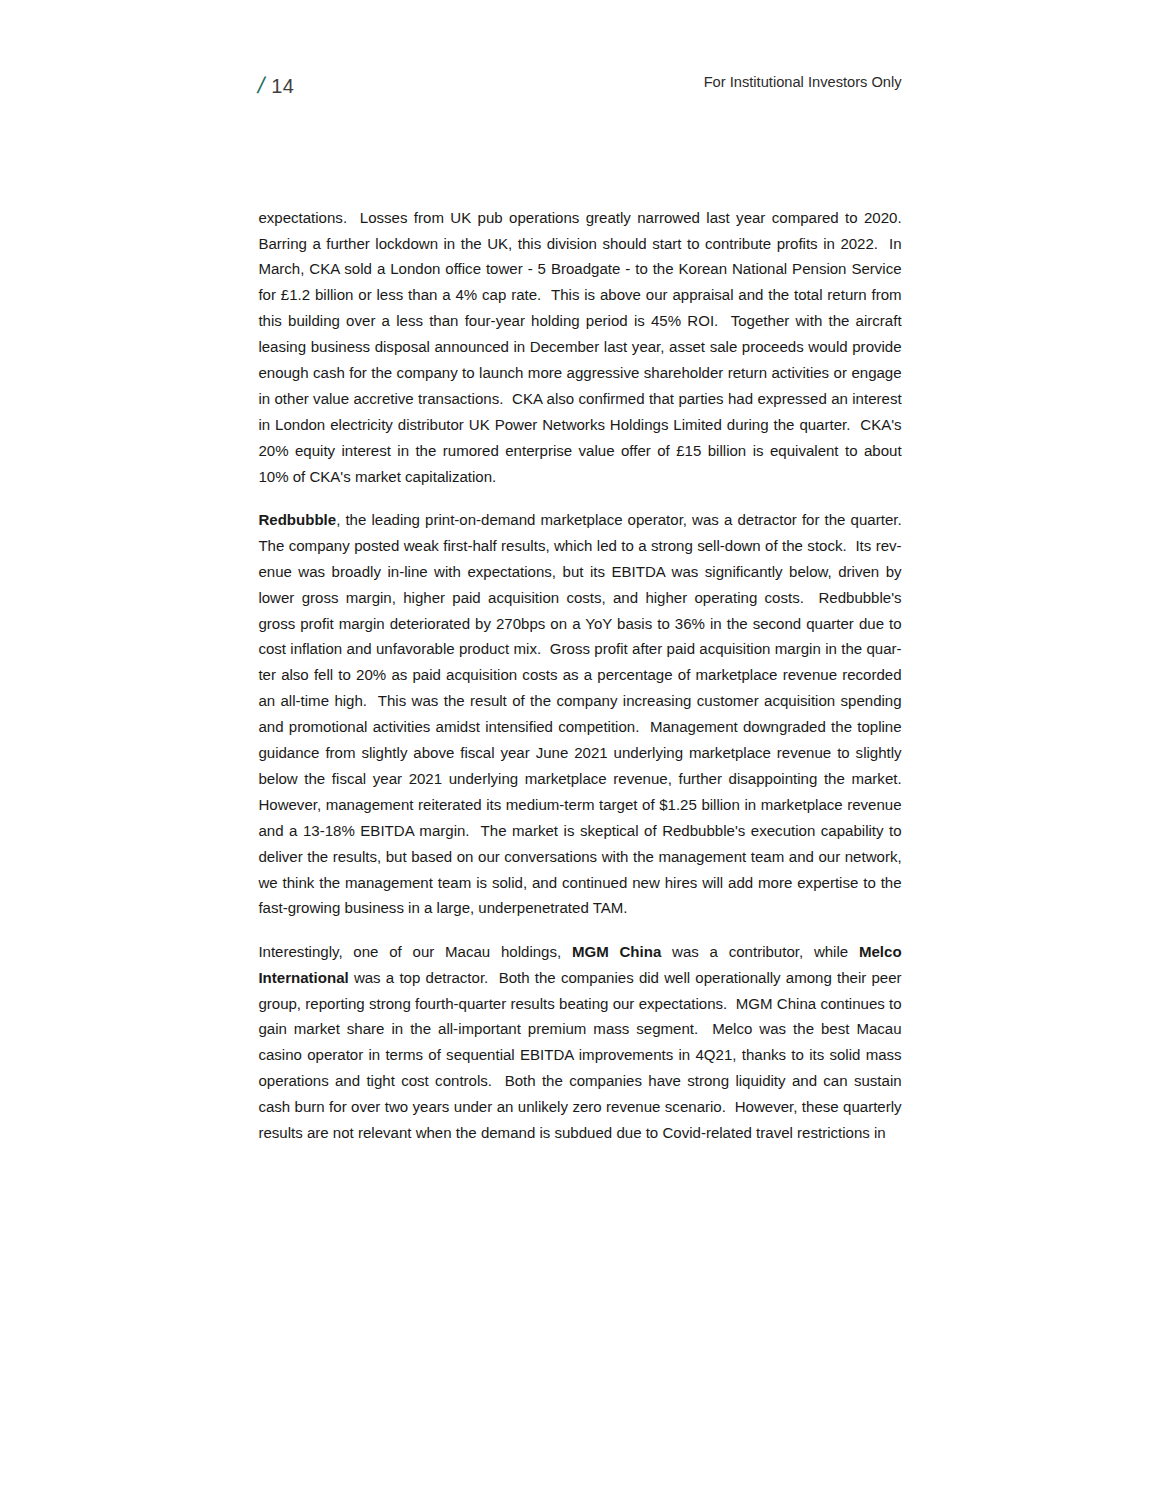/14
For Institutional Investors Only
expectations. Losses from UK pub operations greatly narrowed last year compared to 2020. Barring a further lockdown in the UK, this division should start to contribute profits in 2022. In March, CKA sold a London office tower - 5 Broadgate - to the Korean National Pension Service for £1.2 billion or less than a 4% cap rate. This is above our appraisal and the total return from this building over a less than four-year holding period is 45% ROI. Together with the aircraft leasing business disposal announced in December last year, asset sale proceeds would provide enough cash for the company to launch more aggressive shareholder return activities or engage in other value accretive transactions. CKA also confirmed that parties had expressed an interest in London electricity distributor UK Power Networks Holdings Limited during the quarter. CKA's 20% equity interest in the rumored enterprise value offer of £15 billion is equivalent to about 10% of CKA's market capitalization.
Redbubble, the leading print-on-demand marketplace operator, was a detractor for the quarter. The company posted weak first-half results, which led to a strong sell-down of the stock. Its revenue was broadly in-line with expectations, but its EBITDA was significantly below, driven by lower gross margin, higher paid acquisition costs, and higher operating costs. Redbubble's gross profit margin deteriorated by 270bps on a YoY basis to 36% in the second quarter due to cost inflation and unfavorable product mix. Gross profit after paid acquisition margin in the quarter also fell to 20% as paid acquisition costs as a percentage of marketplace revenue recorded an all-time high. This was the result of the company increasing customer acquisition spending and promotional activities amidst intensified competition. Management downgraded the topline guidance from slightly above fiscal year June 2021 underlying marketplace revenue to slightly below the fiscal year 2021 underlying marketplace revenue, further disappointing the market. However, management reiterated its medium-term target of $1.25 billion in marketplace revenue and a 13-18% EBITDA margin. The market is skeptical of Redbubble's execution capability to deliver the results, but based on our conversations with the management team and our network, we think the management team is solid, and continued new hires will add more expertise to the fast-growing business in a large, underpenetrated TAM.
Interestingly, one of our Macau holdings, MGM China was a contributor, while Melco International was a top detractor. Both the companies did well operationally among their peer group, reporting strong fourth-quarter results beating our expectations. MGM China continues to gain market share in the all-important premium mass segment. Melco was the best Macau casino operator in terms of sequential EBITDA improvements in 4Q21, thanks to its solid mass operations and tight cost controls. Both the companies have strong liquidity and can sustain cash burn for over two years under an unlikely zero revenue scenario. However, these quarterly results are not relevant when the demand is subdued due to Covid-related travel restrictions in